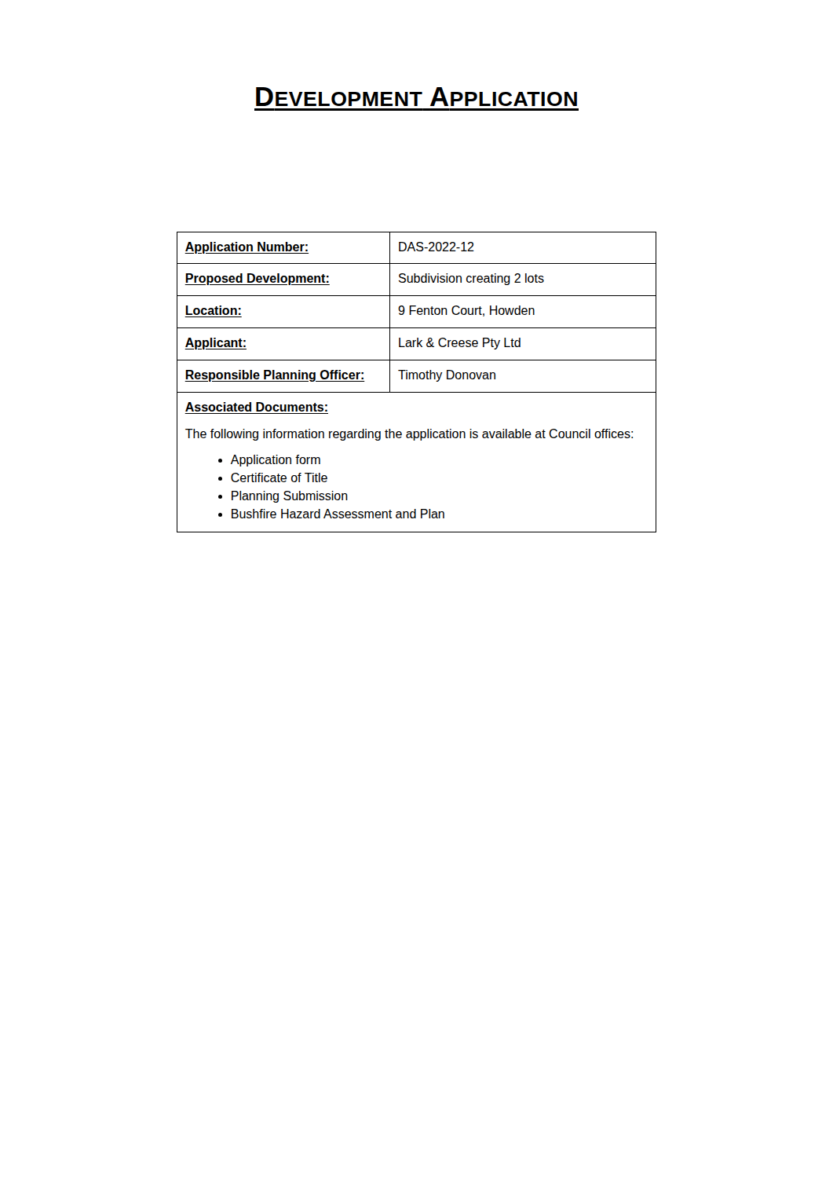DEVELOPMENT APPLICATION
| Application Number: | DAS-2022-12 |
| Proposed Development: | Subdivision creating 2 lots |
| Location: | 9 Fenton Court, Howden |
| Applicant: | Lark & Creese Pty Ltd |
| Responsible Planning Officer: | Timothy Donovan |
| Associated Documents: The following information regarding the application is available at Council offices: Application form Certificate of Title Planning Submission Bushfire Hazard Assessment and Plan |